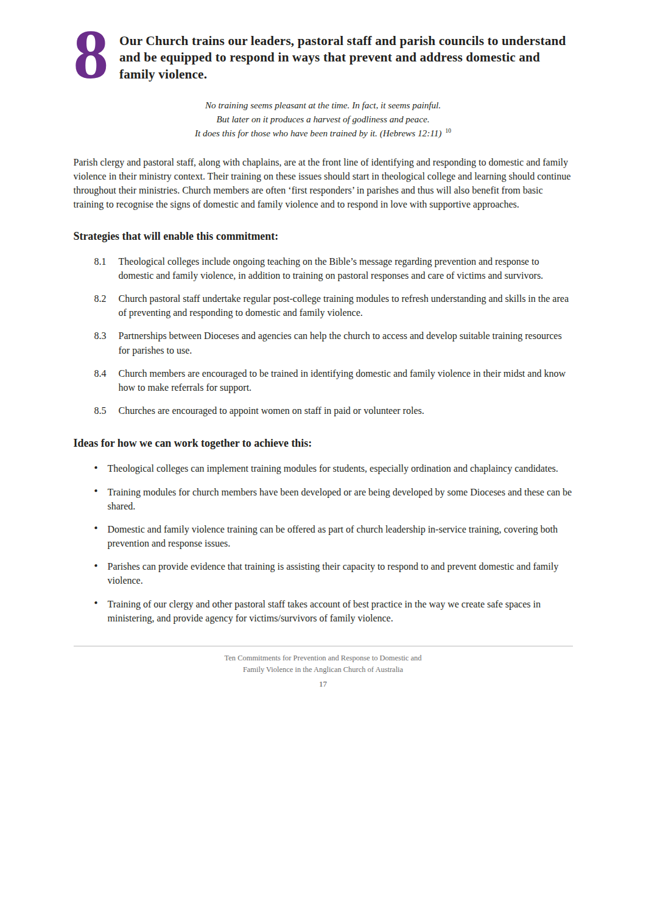8
Our Church trains our leaders, pastoral staff and parish councils to understand and be equipped to respond in ways that prevent and address domestic and family violence.
No training seems pleasant at the time. In fact, it seems painful.
But later on it produces a harvest of godliness and peace.
It does this for those who have been trained by it. (Hebrews 12:11) 10
Parish clergy and pastoral staff, along with chaplains, are at the front line of identifying and responding to domestic and family violence in their ministry context. Their training on these issues should start in theological college and learning should continue throughout their ministries. Church members are often ‘first responders’ in parishes and thus will also benefit from basic training to recognise the signs of domestic and family violence and to respond in love with supportive approaches.
Strategies that will enable this commitment:
8.1 Theological colleges include ongoing teaching on the Bible’s message regarding prevention and response to domestic and family violence, in addition to training on pastoral responses and care of victims and survivors.
8.2 Church pastoral staff undertake regular post-college training modules to refresh understanding and skills in the area of preventing and responding to domestic and family violence.
8.3 Partnerships between Dioceses and agencies can help the church to access and develop suitable training resources for parishes to use.
8.4 Church members are encouraged to be trained in identifying domestic and family violence in their midst and know how to make referrals for support.
8.5 Churches are encouraged to appoint women on staff in paid or volunteer roles.
Ideas for how we can work together to achieve this:
Theological colleges can implement training modules for students, especially ordination and chaplaincy candidates.
Training modules for church members have been developed or are being developed by some Dioceses and these can be shared.
Domestic and family violence training can be offered as part of church leadership in-service training, covering both prevention and response issues.
Parishes can provide evidence that training is assisting their capacity to respond to and prevent domestic and family violence.
Training of our clergy and other pastoral staff takes account of best practice in the way we create safe spaces in ministering, and provide agency for victims/survivors of family violence.
Ten Commitments for Prevention and Response to Domestic and
Family Violence in the Anglican Church of Australia
17